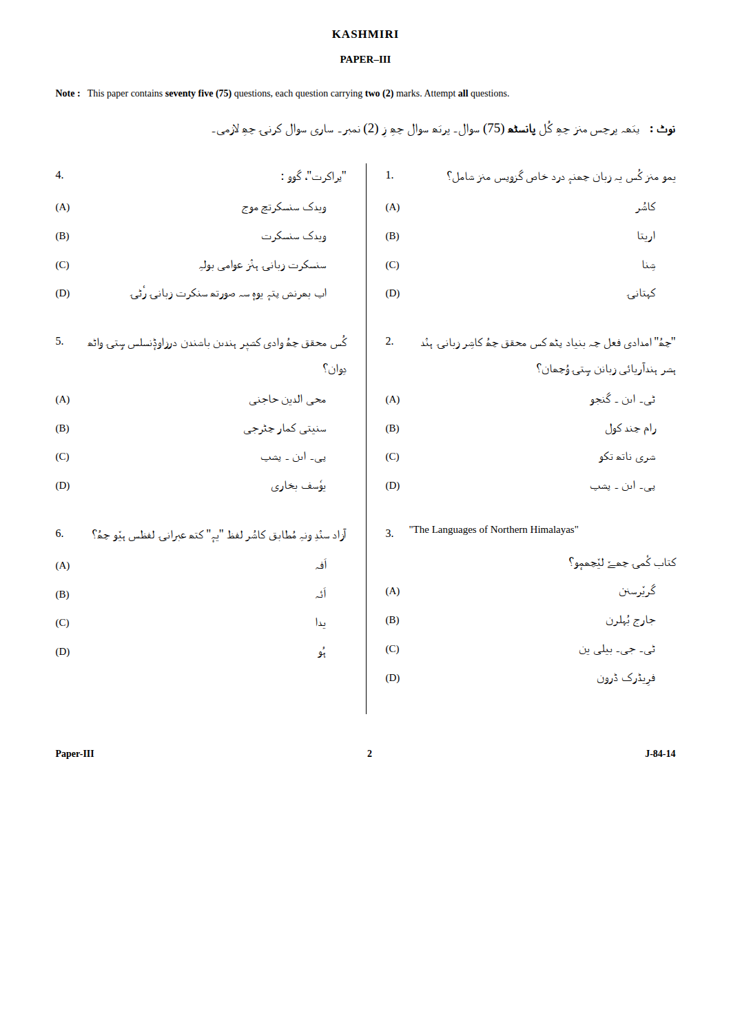KASHMIRI
PAPER–III
Note : This paper contains seventy five (75) questions, each question carrying two (2) marks. Attempt all questions.
نوٹ : یتھہ پرچس منز چھِ کُل پانسٹھ (75) سوال۔ پرتھ سوال چھِ زِ (2) نمبر۔ ساری سوال کرنۍ چھِ لازمی۔
1. یمو منز کُس یہ زبان چھنہٕ درد خاص گزوپس منز شامل؟
(A) کاشُر
(B) اریتا
(C) شِنا
(D) کہتانۍ
2. ''چھُ'' امدادی فعل چہ بنیاد پٹھ کس محقق چھُ کاشِر زبانۍ ہنٛد ہشر ہندآریائی زبانن سٟتۍ وُچھان؟
(A) ٹی۔ اٮن ۔ گنجو
(B) رام چند کول
(C) شری ناتھ تکو
(D) پی۔ اٮن ۔ پشپ
3. "The Languages of Northern Himalayas"
کتاب کٔمۍ چھےٚ لیٚچھمٕو؟
(A) گریٚرسنن
(B) جارج بُہلرن
(C) ٹی۔ جی۔ بیلی ین
(D) فرِیڈرک ڈرون
4. ''پراکرت''، گوو :
(A) ویدک سنسکرتچ موج
(B) ویدک سنسکرت
(C) سنسکرت زبانۍ ہنٛز عوامی بولہِ
(D) اپ بھرنش پتہٕ یوہٕ سہ صورتھ سنکرت زبانۍ رٔٹۍ
5. کُس محقق چھُ وادی کشیٖر ہندٮن باشندن درزاوڈٕنسلس سٟتۍ واٹھ دِوان؟
(A) محی الدین حاجنی
(B) سنیتی کمار چٹرجی
(C) پی۔ اٮن ۔ پشپ
(D) یوٗسف بخاری
6. آزاد سنٛدِ ونہِ مُطابق کاشُر لفظ ''یہٕ'' کتھ عبرانۍ لفظس ہیٚو چھُ؟
(A) اَفہ
(B) اَئہ
(C) یدا
(D) ہُو
Paper-III 2 J-84-14